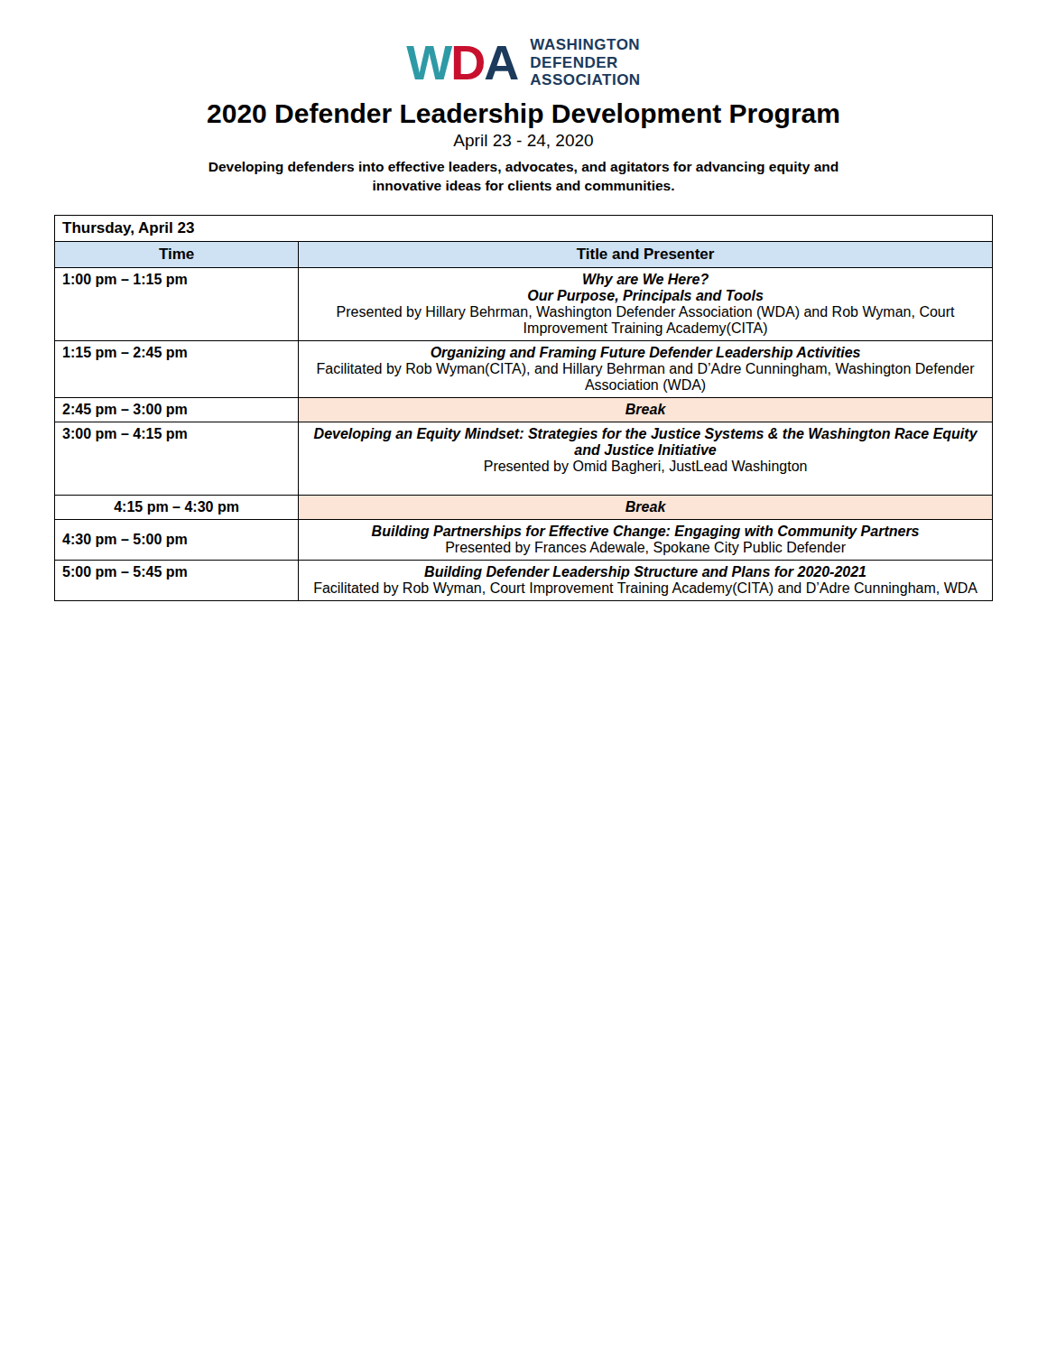WDA
WASHINGTON
DEFENDER
ASSOCIATION
2020 Defender Leadership Development Program
April 23 - 24, 2020
Developing defenders into effective leaders, advocates, and agitators for advancing equity and innovative ideas for clients and communities.
| Thursday, April 23 |
| Time | Title and Presenter |
| 1:00 pm – 1:15 pm | Why are We Here? Our Purpose, Principals and Tools Presented by Hillary Behrman, Washington Defender Association (WDA) and Rob Wyman, Court Improvement Training Academy(CITA) |
| 1:15 pm – 2:45 pm | Organizing and Framing Future Defender Leadership Activities Facilitated by Rob Wyman(CITA), and Hillary Behrman and D’Adre Cunningham, Washington Defender Association (WDA) |
| 2:45 pm – 3:00 pm | Break |
| 3:00 pm – 4:15 pm | Developing an Equity Mindset: Strategies for the Justice Systems & the Washington Race Equity and Justice Initiative Presented by Omid Bagheri, JustLead Washington |
| 4:15 pm – 4:30 pm | Break |
| 4:30 pm – 5:00 pm | Building Partnerships for Effective Change: Engaging with Community Partners Presented by Frances Adewale, Spokane City Public Defender |
| 5:00 pm – 5:45 pm | Building Defender Leadership Structure and Plans for 2020-2021 Facilitated by Rob Wyman, Court Improvement Training Academy(CITA) and D’Adre Cunningham, WDA |